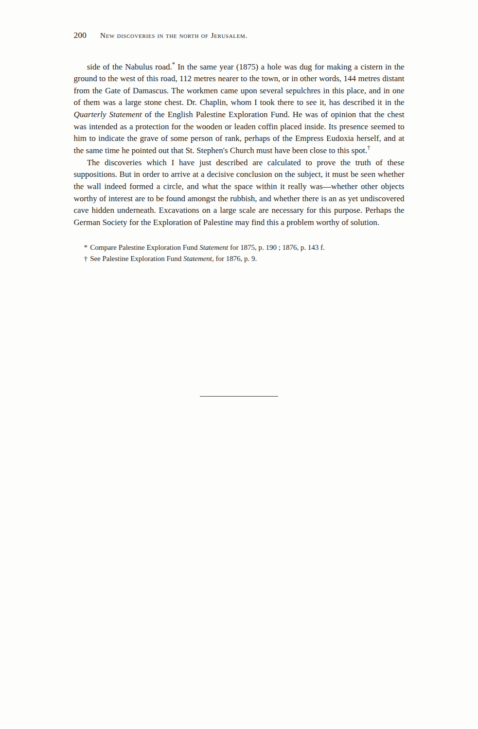200 New discoveries in the north of Jerusalem.
side of the Nabulus road.* In the same year (1875) a hole was dug for making a cistern in the ground to the west of this road, 112 metres nearer to the town, or in other words, 144 metres distant from the Gate of Damascus. The workmen came upon several sepulchres in this place, and in one of them was a large stone chest. Dr. Chaplin, whom I took there to see it, has described it in the Quarterly Statement of the English Palestine Exploration Fund. He was of opinion that the chest was intended as a protection for the wooden or leaden coffin placed inside. Its presence seemed to him to indicate the grave of some person of rank, perhaps of the Empress Eudoxia herself, and at the same time he pointed out that St. Stephen's Church must have been close to this spot.†
The discoveries which I have just described are calculated to prove the truth of these suppositions. But in order to arrive at a decisive conclusion on the subject, it must be seen whether the wall indeed formed a circle, and what the space within it really was—whether other objects worthy of interest are to be found amongst the rubbish, and whether there is an as yet undiscovered cave hidden underneath. Excavations on a large scale are necessary for this purpose. Perhaps the German Society for the Exploration of Palestine may find this a problem worthy of solution.
*Compare Palestine Exploration Fund Statement for 1875, p. 190 ; 1876, p. 143 f.
†See Palestine Exploration Fund Statement, for 1876, p. 9.